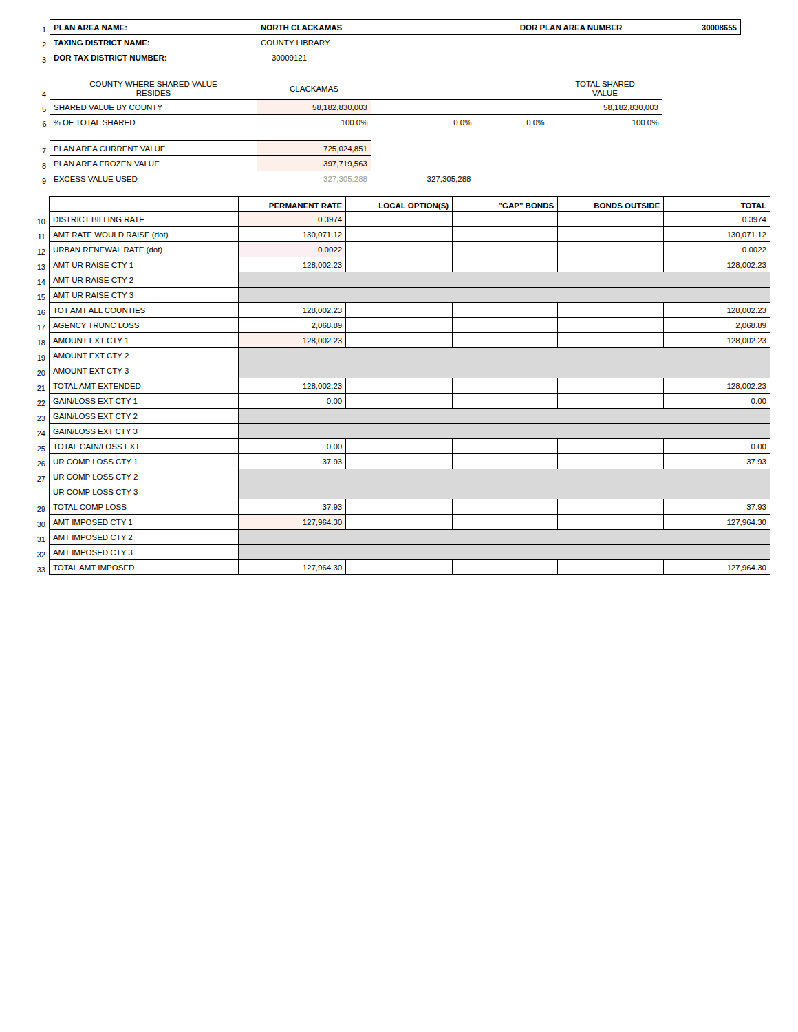| 1 | PLAN AREA NAME: | NORTH CLACKAMAS | DOR PLAN AREA NUMBER | 30008655 |
| 2 | TAXING DISTRICT NAME: | COUNTY LIBRARY | | |
| 3 | DOR TAX DISTRICT NUMBER: | 30009121 | | |
| 4 | COUNTY WHERE SHARED VALUE RESIDES | CLACKAMAS | | | TOTAL SHARED VALUE |
| 5 | SHARED VALUE BY COUNTY | 58,182,830,003 | | | 58,182,830,003 |
| 6 | % OF TOTAL SHARED | 100.0% | 0.0% | 0.0% | 100.0% |
| 7 | PLAN AREA CURRENT VALUE | 725,024,851 | |
| 8 | PLAN AREA FROZEN VALUE | 397,719,563 | |
| 9 | EXCESS VALUE USED | 327,305,288 | 327,305,288 |
| | | PERMANENT RATE | LOCAL OPTION(S) | "GAP" BONDS | BONDS OUTSIDE | TOTAL |
| 10 | DISTRICT BILLING RATE | 0.3974 | | | | 0.3974 |
| 11 | AMT RATE WOULD RAISE (dot) | 130,071.12 | | | | 130,071.12 |
| 12 | URBAN RENEWAL RATE (dot) | 0.0022 | | | | 0.0022 |
| 13 | AMT UR RAISE CTY 1 | 128,002.23 | | | | 128,002.23 |
| 14 | AMT UR RAISE CTY 2 | |
| 15 | AMT UR RAISE CTY 3 | |
| 16 | TOT AMT ALL COUNTIES | 128,002.23 | | | | 128,002.23 |
| 17 | AGENCY TRUNC LOSS | 2,068.89 | | | | 2,068.89 |
| 18 | AMOUNT EXT CTY 1 | 128,002.23 | | | | 128,002.23 |
| 19 | AMOUNT EXT CTY 2 | |
| 20 | AMOUNT EXT CTY 3 | |
| 21 | TOTAL AMT EXTENDED | 128,002.23 | | | | 128,002.23 |
| 22 | GAIN/LOSS EXT CTY 1 | 0.00 | | | | 0.00 |
| 23 | GAIN/LOSS EXT CTY 2 | |
| 24 | GAIN/LOSS EXT CTY 3 | |
| 25 | TOTAL GAIN/LOSS EXT | 0.00 | | | | 0.00 |
| 26 | UR COMP LOSS CTY 1 | 37.93 | | | | 37.93 |
| 27 | UR COMP LOSS CTY 2 | |
| | UR COMP LOSS CTY 3 | |
| 29 | TOTAL COMP LOSS | 37.93 | | | | 37.93 |
| 30 | AMT IMPOSED CTY 1 | 127,964.30 | | | | 127,964.30 |
| 31 | AMT IMPOSED CTY 2 | |
| 32 | AMT IMPOSED CTY 3 | |
| 33 | TOTAL AMT IMPOSED | 127,964.30 | | | | 127,964.30 |